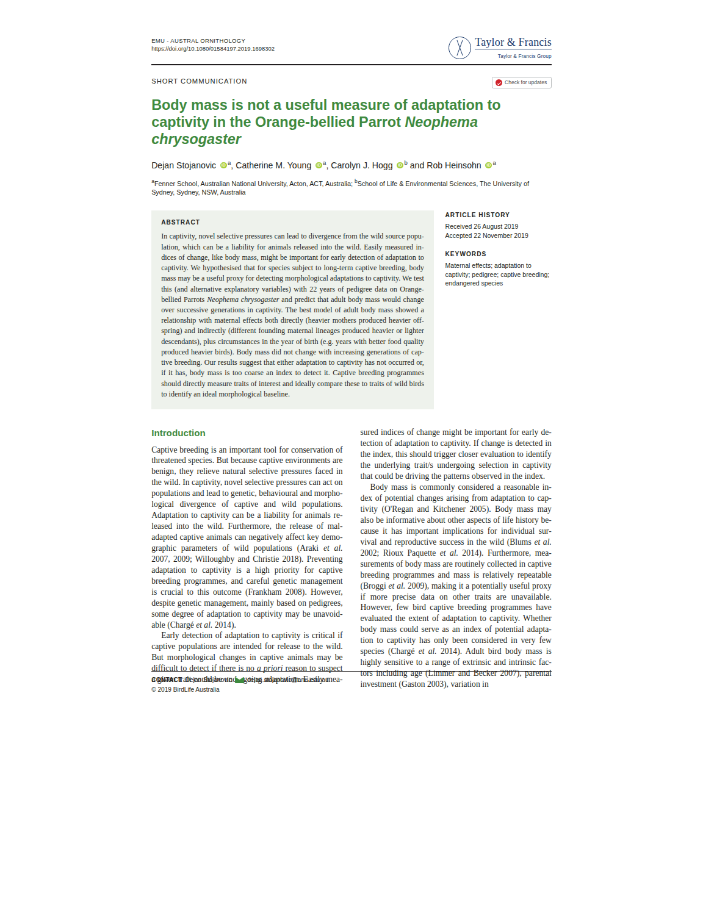EMU - AUSTRAL ORNITHOLOGY
https://doi.org/10.1080/01584197.2019.1698302
Taylor & Francis
Taylor & Francis Group
Short Communication
Check for updates
Body mass is not a useful measure of adaptation to captivity in the Orange-bellied Parrot Neophema chrysogaster
Dejan Stojanovic a, Catherine M. Young a, Carolyn J. Hogg b and Rob Heinsohn a
aFenner School, Australian National University, Acton, ACT, Australia; bSchool of Life & Environmental Sciences, The University of Sydney, Sydney, NSW, Australia
Abstract
In captivity, novel selective pressures can lead to divergence from the wild source population, which can be a liability for animals released into the wild. Easily measured indices of change, like body mass, might be important for early detection of adaptation to captivity. We hypothesised that for species subject to long-term captive breeding, body mass may be a useful proxy for detecting morphological adaptations to captivity. We test this (and alternative explanatory variables) with 22 years of pedigree data on Orange-bellied Parrots Neophema chrysogaster and predict that adult body mass would change over successive generations in captivity. The best model of adult body mass showed a relationship with maternal effects both directly (heavier mothers produced heavier offspring) and indirectly (different founding maternal lineages produced heavier or lighter descendants), plus circumstances in the year of birth (e.g. years with better food quality produced heavier birds). Body mass did not change with increasing generations of captive breeding. Our results suggest that either adaptation to captivity has not occurred or, if it has, body mass is too coarse an index to detect it. Captive breeding programmes should directly measure traits of interest and ideally compare these to traits of wild birds to identify an ideal morphological baseline.
Article History
Received 26 August 2019
Accepted 22 November 2019
Keywords
Maternal effects; adaptation to captivity; pedigree; captive breeding; endangered species
Introduction
Captive breeding is an important tool for conservation of threatened species. But because captive environments are benign, they relieve natural selective pressures faced in the wild. In captivity, novel selective pressures can act on populations and lead to genetic, behavioural and morphological divergence of captive and wild populations. Adaptation to captivity can be a liability for animals released into the wild. Furthermore, the release of maladapted captive animals can negatively affect key demographic parameters of wild populations (Araki et al. 2007, 2009; Willoughby and Christie 2018). Preventing adaptation to captivity is a high priority for captive breeding programmes, and careful genetic management is crucial to this outcome (Frankham 2008). However, despite genetic management, mainly based on pedigrees, some degree of adaptation to captivity may be unavoidable (Chargé et al. 2014).
Early detection of adaptation to captivity is critical if captive populations are intended for release to the wild. But morphological changes in captive animals may be difficult to detect if there is no a priori reason to suspect a given trait could be undergoing adaptation. Easily measured indices of change might be important for early detection of adaptation to captivity. If change is detected in the index, this should trigger closer evaluation to identify the underlying trait/s undergoing selection in captivity that could be driving the patterns observed in the index.
Body mass is commonly considered a reasonable index of potential changes arising from adaptation to captivity (O'Regan and Kitchener 2005). Body mass may also be informative about other aspects of life history because it has important implications for individual survival and reproductive success in the wild (Blums et al. 2002; Rioux Paquette et al. 2014). Furthermore, measurements of body mass are routinely collected in captive breeding programmes and mass is relatively repeatable (Broggi et al. 2009), making it a potentially useful proxy if more precise data on other traits are unavailable. However, few bird captive breeding programmes have evaluated the extent of adaptation to captivity. Whether body mass could serve as an index of potential adaptation to captivity has only been considered in very few species (Chargé et al. 2014). Adult bird body mass is highly sensitive to a range of extrinsic and intrinsic factors including age (Limmer and Becker 2007), parental investment (Gaston 2003), variation in
CONTACT Dejan Stojanovic dejan.stojanovic@anu.edu.au
© 2019 BirdLife Australia